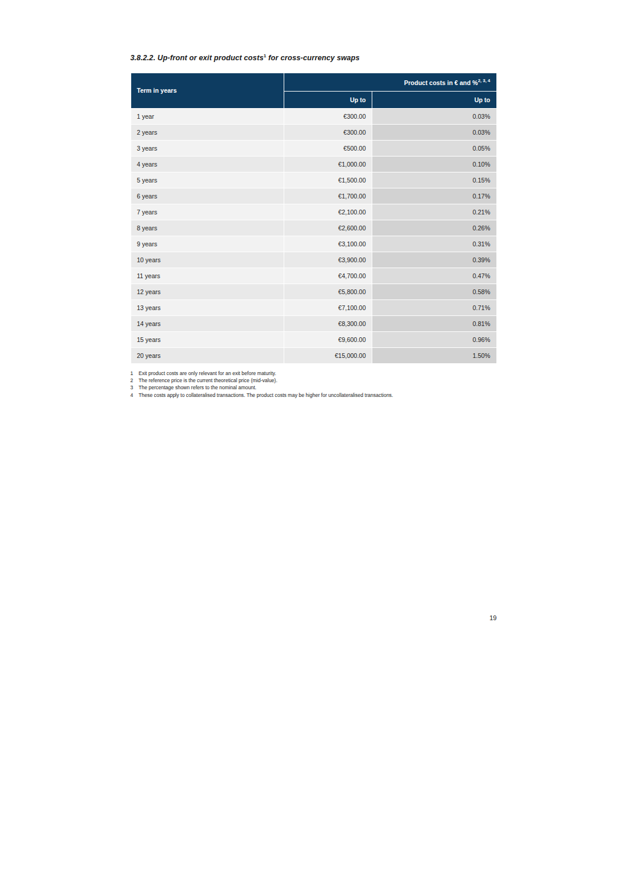3.8.2.2. Up-front or exit product costs1 for cross-currency swaps
| Term in years | Product costs in € and % 2, 3, 4 |
| --- | --- |
| Up to | Up to |
| 1 year | €300.00 | 0.03% |
| 2 years | €300.00 | 0.03% |
| 3 years | €500.00 | 0.05% |
| 4 years | €1,000.00 | 0.10% |
| 5 years | €1,500.00 | 0.15% |
| 6 years | €1,700.00 | 0.17% |
| 7 years | €2,100.00 | 0.21% |
| 8 years | €2,600.00 | 0.26% |
| 9 years | €3,100.00 | 0.31% |
| 10 years | €3,900.00 | 0.39% |
| 11 years | €4,700.00 | 0.47% |
| 12 years | €5,800.00 | 0.58% |
| 13 years | €7,100.00 | 0.71% |
| 14 years | €8,300.00 | 0.81% |
| 15 years | €9,600.00 | 0.96% |
| 20 years | €15,000.00 | 1.50% |
1 Exit product costs are only relevant for an exit before maturity.
2 The reference price is the current theoretical price (mid-value).
3 The percentage shown refers to the nominal amount.
4 These costs apply to collateralised transactions. The product costs may be higher for uncollateralised transactions.
19